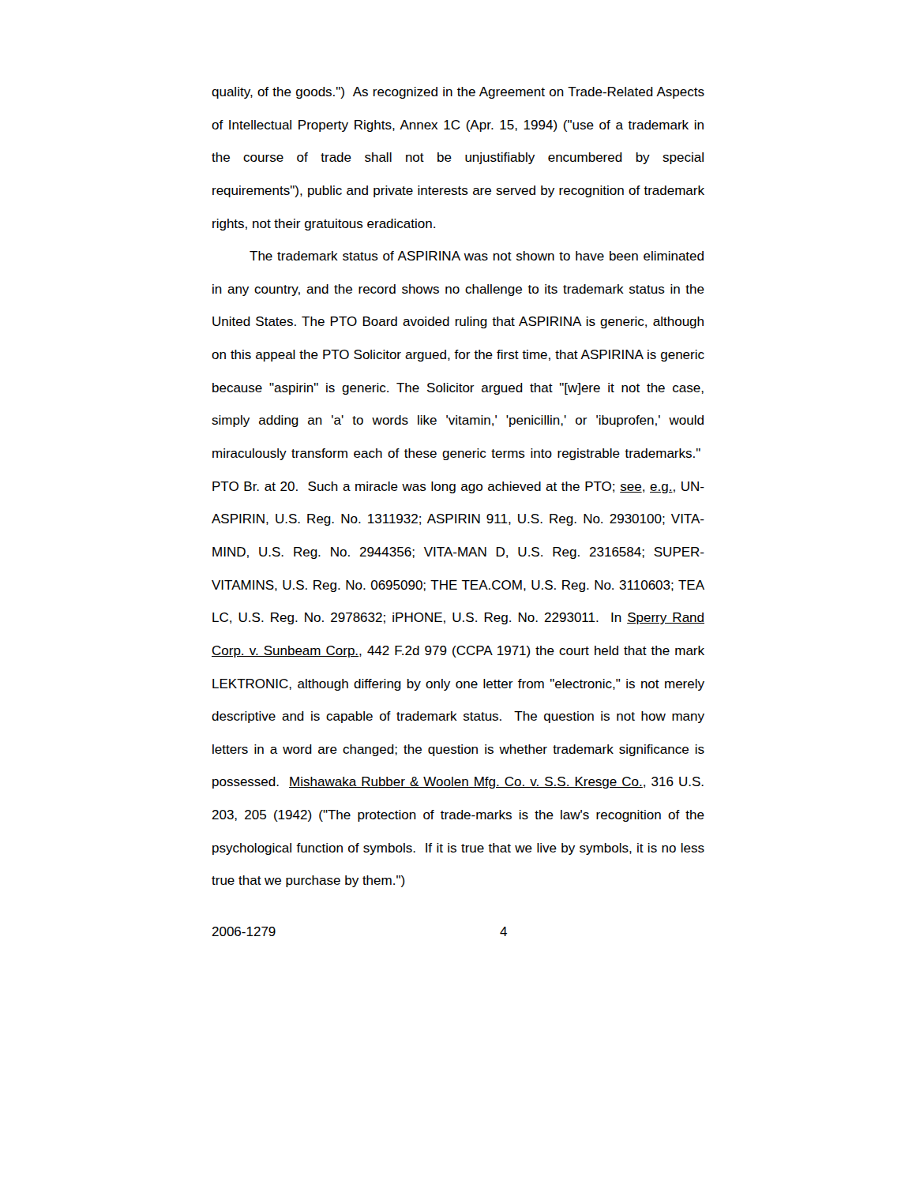quality, of the goods.") As recognized in the Agreement on Trade-Related Aspects of Intellectual Property Rights, Annex 1C (Apr. 15, 1994) ("use of a trademark in the course of trade shall not be unjustifiably encumbered by special requirements"), public and private interests are served by recognition of trademark rights, not their gratuitous eradication.
The trademark status of ASPIRINA was not shown to have been eliminated in any country, and the record shows no challenge to its trademark status in the United States. The PTO Board avoided ruling that ASPIRINA is generic, although on this appeal the PTO Solicitor argued, for the first time, that ASPIRINA is generic because "aspirin" is generic. The Solicitor argued that "[w]ere it not the case, simply adding an 'a' to words like 'vitamin,' 'penicillin,' or 'ibuprofen,' would miraculously transform each of these generic terms into registrable trademarks." PTO Br. at 20. Such a miracle was long ago achieved at the PTO; see, e.g., UN-ASPIRIN, U.S. Reg. No. 1311932; ASPIRIN 911, U.S. Reg. No. 2930100; VITA-MIND, U.S. Reg. No. 2944356; VITA-MAN D, U.S. Reg. 2316584; SUPER-VITAMINS, U.S. Reg. No. 0695090; THE TEA.COM, U.S. Reg. No. 3110603; TEA LC, U.S. Reg. No. 2978632; iPHONE, U.S. Reg. No. 2293011. In Sperry Rand Corp. v. Sunbeam Corp., 442 F.2d 979 (CCPA 1971) the court held that the mark LEKTRONIC, although differing by only one letter from "electronic," is not merely descriptive and is capable of trademark status. The question is not how many letters in a word are changed; the question is whether trademark significance is possessed. Mishawaka Rubber & Woolen Mfg. Co. v. S.S. Kresge Co., 316 U.S. 203, 205 (1942) ("The protection of trade-marks is the law's recognition of the psychological function of symbols. If it is true that we live by symbols, it is no less true that we purchase by them.")
2006-1279
4